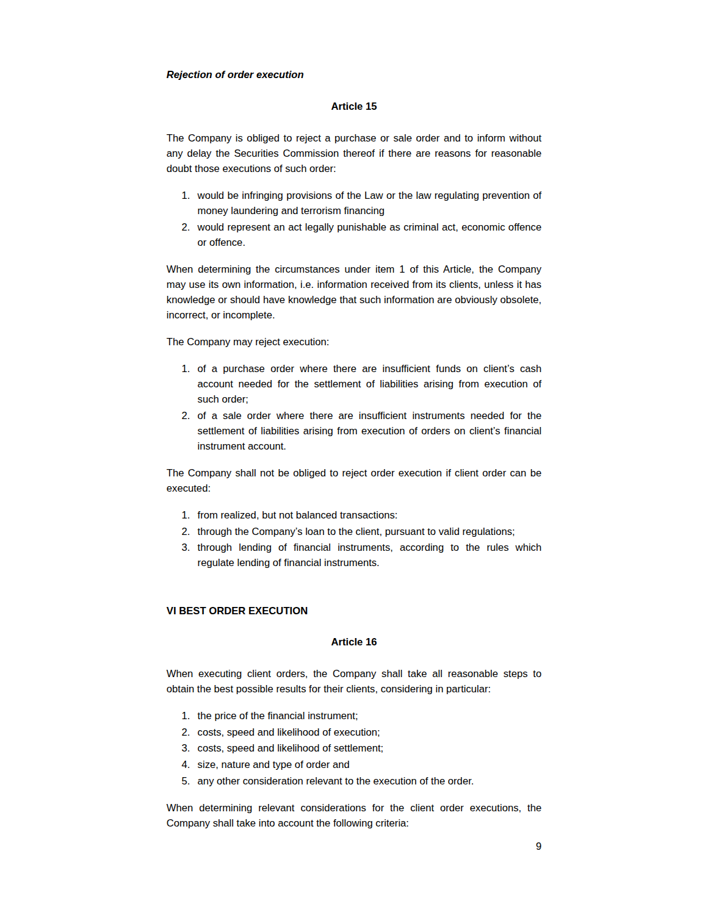Rejection of order execution
Article 15
The Company is obliged to reject a purchase or sale order and to inform without any delay the Securities Commission thereof if there are reasons for reasonable doubt those executions of such order:
would be infringing provisions of the Law or the law regulating prevention of money laundering and terrorism financing
would represent an act legally punishable as criminal act, economic offence or offence.
When determining the circumstances under item 1 of this Article, the Company may use its own information, i.e. information received from its clients, unless it has knowledge or should have knowledge that such information are obviously obsolete, incorrect, or incomplete.
The Company may reject execution:
of a purchase order where there are insufficient funds on client’s cash account needed for the settlement of liabilities arising from execution of such order;
of a sale order where there are insufficient instruments needed for the settlement of liabilities arising from execution of orders on client’s financial instrument account.
The Company shall not be obliged to reject order execution if client order can be executed:
from realized, but not balanced transactions:
through the Company’s loan to the client, pursuant to valid regulations;
through lending of financial instruments, according to the rules which regulate lending of financial instruments.
VI BEST ORDER EXECUTION
Article 16
When executing client orders, the Company shall take all reasonable steps to obtain the best possible results for their clients, considering in particular:
the price of the financial instrument;
costs, speed and likelihood of execution;
costs, speed and likelihood of settlement;
size, nature and type of order and
any other consideration relevant to the execution of the order.
When determining relevant considerations for the client order executions, the Company shall take into account the following criteria:
9